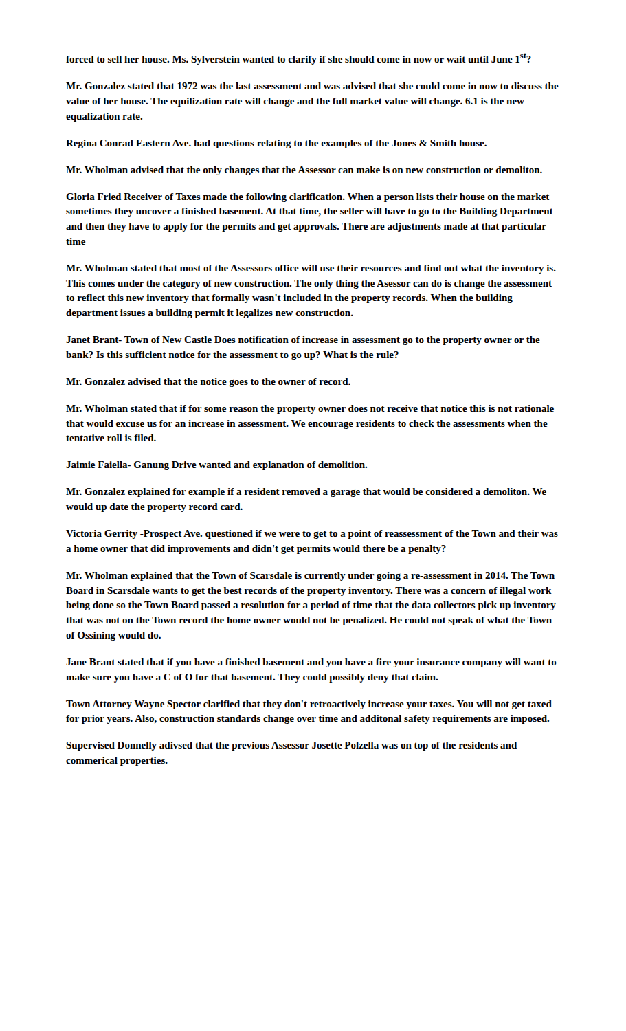forced to sell her house. Ms. Sylverstein wanted to clarify if she should come in now or wait until June 1st?
Mr. Gonzalez stated that 1972 was the last assessment and was advised that she could come in now to discuss the value of her house. The equilization rate will change and the full market value will change. 6.1 is the new equalization rate.
Regina Conrad Eastern Ave. had questions relating to the examples of the Jones & Smith house.
Mr. Wholman advised that the only changes that the Assessor can make is on new construction or demoliton.
Gloria Fried Receiver of Taxes made the following clarification. When a person lists their house on the market sometimes they uncover a finished basement. At that time, the seller will have to go to the Building Department and then they have to apply for the permits and get approvals. There are adjustments made at that particular time
Mr. Wholman stated that most of the Assessors office will use their resources and find out what the inventory is. This comes under the category of new construction. The only thing the Asessor can do is change the assessment to reflect this new inventory that formally wasn't included in the property records. When the building department issues a building permit it legalizes new construction.
Janet Brant- Town of New Castle Does notification of increase in assessment go to the property owner or the bank? Is this sufficient notice for the assessment to go up? What is the rule?
Mr. Gonzalez advised that the notice goes to the owner of record.
Mr. Wholman stated that if for some reason the property owner does not receive that notice this is not rationale that would excuse us for an increase in assessment. We encourage residents to check the assessments when the tentative roll is filed.
Jaimie Faiella- Ganung Drive wanted and explanation of demolition.
Mr. Gonzalez explained for example if a resident removed a garage that would be considered a demoliton. We would up date the property record card.
Victoria Gerrity -Prospect Ave. questioned if we were to get to a point of reassessment of the Town and their was a home owner that did improvements and didn't get permits would there be a penalty?
Mr. Wholman explained that the Town of Scarsdale is currently under going a re-assessment in 2014. The Town Board in Scarsdale wants to get the best records of the property inventory. There was a concern of illegal work being done so the Town Board passed a resolution for a period of time that the data collectors pick up inventory that was not on the Town record the home owner would not be penalized. He could not speak of what the Town of Ossining would do.
Jane Brant stated that if you have a finished basement and you have a fire your insurance company will want to make sure you have a C of O for that basement. They could possibly deny that claim.
Town Attorney Wayne Spector clarified that they don't retroactively increase your taxes. You will not get taxed for prior years. Also, construction standards change over time and additonal safety requirements are imposed.
Supervised Donnelly adivsed that the previous Assessor Josette Polzella was on top of the residents and commerical properties.